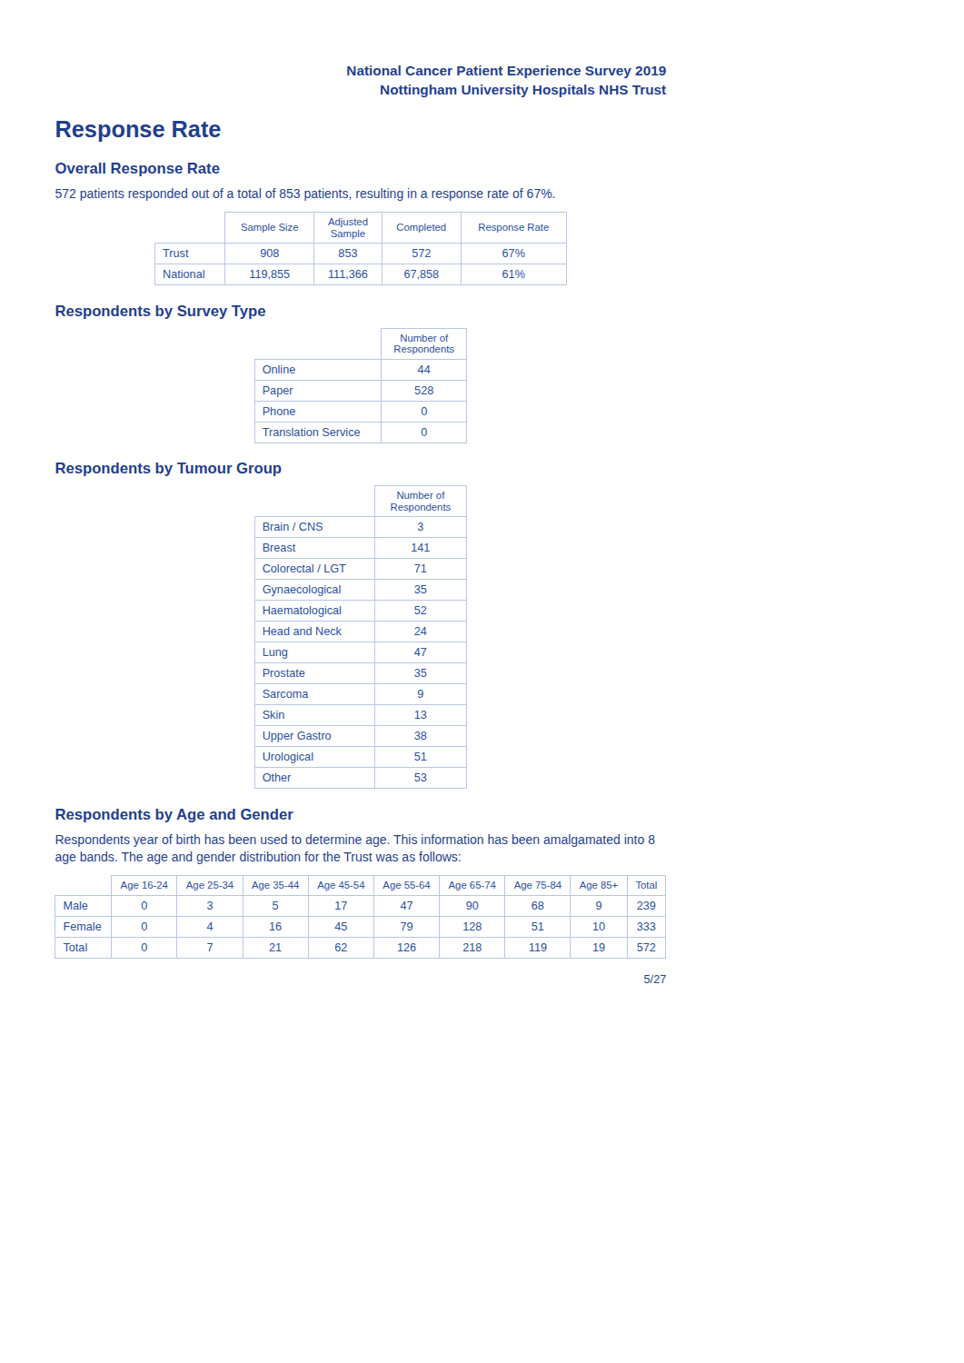National Cancer Patient Experience Survey 2019
Nottingham University Hospitals NHS Trust
Response Rate
Overall Response Rate
572 patients responded out of a total of 853 patients, resulting in a response rate of 67%.
| | Sample Size | Adjusted Sample | Completed | Response Rate |
| --- | --- | --- | --- | --- |
| Trust | 908 | 853 | 572 | 67% |
| National | 119,855 | 111,366 | 67,858 | 61% |
Respondents by Survey Type
| | Number of Respondents |
| --- | --- |
| Online | 44 |
| Paper | 528 |
| Phone | 0 |
| Translation Service | 0 |
Respondents by Tumour Group
| | Number of Respondents |
| --- | --- |
| Brain / CNS | 3 |
| Breast | 141 |
| Colorectal / LGT | 71 |
| Gynaecological | 35 |
| Haematological | 52 |
| Head and Neck | 24 |
| Lung | 47 |
| Prostate | 35 |
| Sarcoma | 9 |
| Skin | 13 |
| Upper Gastro | 38 |
| Urological | 51 |
| Other | 53 |
Respondents by Age and Gender
Respondents year of birth has been used to determine age. This information has been amalgamated into 8 age bands. The age and gender distribution for the Trust was as follows:
| | Age 16-24 | Age 25-34 | Age 35-44 | Age 45-54 | Age 55-64 | Age 65-74 | Age 75-84 | Age 85+ | Total |
| --- | --- | --- | --- | --- | --- | --- | --- | --- | --- |
| Male | 0 | 3 | 5 | 17 | 47 | 90 | 68 | 9 | 239 |
| Female | 0 | 4 | 16 | 45 | 79 | 128 | 51 | 10 | 333 |
| Total | 0 | 7 | 21 | 62 | 126 | 218 | 119 | 19 | 572 |
5/27